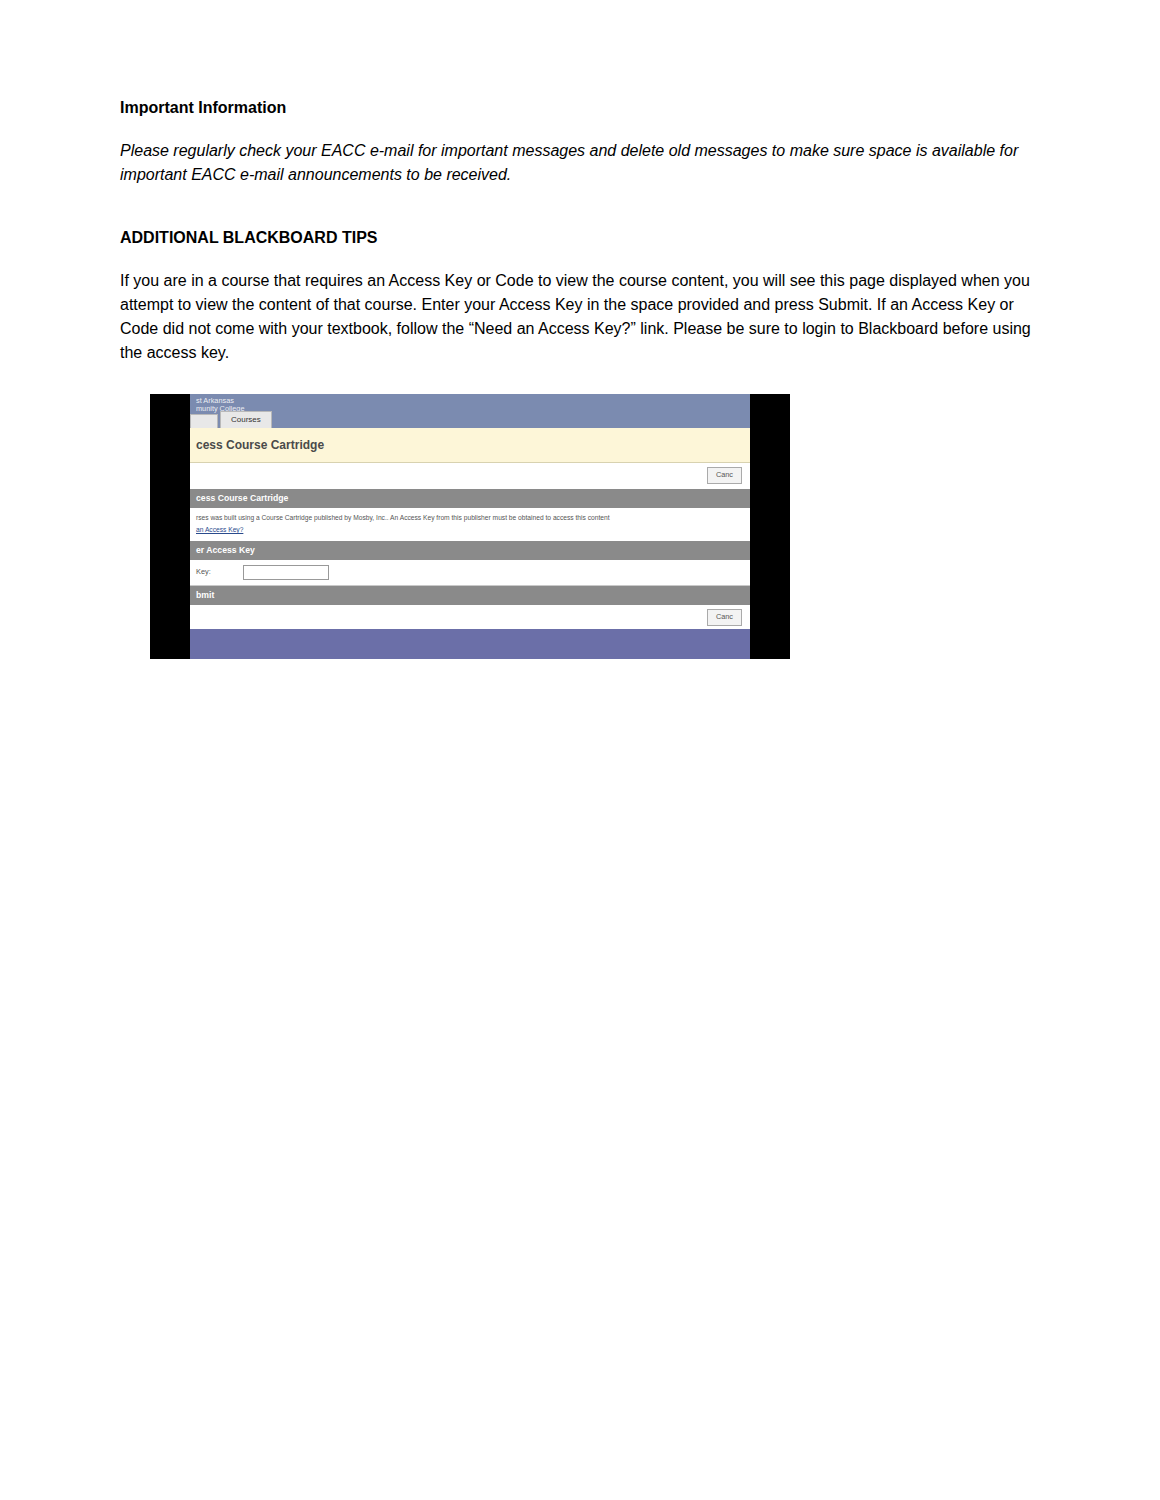Important Information
Please regularly check your EACC e-mail for important messages and delete old messages to make sure space is available for important EACC e-mail announcements to be received.
ADDITIONAL BLACKBOARD TIPS
If you are in a course that requires an Access Key or Code to view the course content, you will see this page displayed when you attempt to view the content of that course. Enter your Access Key in the space provided and press Submit. If an Access Key or Code did not come with your textbook, follow the “Need an Access Key?” link. Please be sure to login to Blackboard before using the access key.
st Arkansas
munity College
Courses
cess Course Cartridge
Canc
cess Course Cartridge
rses was built using a Course Cartridge published by Mosby, Inc.. An Access Key from this publisher must be obtained to access this content
an Access Key?
er Access Key
Key:
bmit
Canc